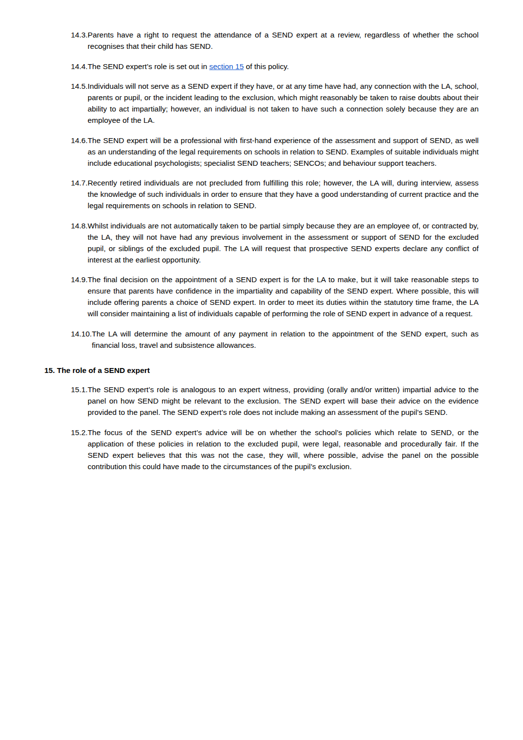14.3. Parents have a right to request the attendance of a SEND expert at a review, regardless of whether the school recognises that their child has SEND.
14.4. The SEND expert’s role is set out in section 15 of this policy.
14.5. Individuals will not serve as a SEND expert if they have, or at any time have had, any connection with the LA, school, parents or pupil, or the incident leading to the exclusion, which might reasonably be taken to raise doubts about their ability to act impartially; however, an individual is not taken to have such a connection solely because they are an employee of the LA.
14.6. The SEND expert will be a professional with first-hand experience of the assessment and support of SEND, as well as an understanding of the legal requirements on schools in relation to SEND. Examples of suitable individuals might include educational psychologists; specialist SEND teachers; SENCOs; and behaviour support teachers.
14.7. Recently retired individuals are not precluded from fulfilling this role; however, the LA will, during interview, assess the knowledge of such individuals in order to ensure that they have a good understanding of current practice and the legal requirements on schools in relation to SEND.
14.8. Whilst individuals are not automatically taken to be partial simply because they are an employee of, or contracted by, the LA, they will not have had any previous involvement in the assessment or support of SEND for the excluded pupil, or siblings of the excluded pupil. The LA will request that prospective SEND experts declare any conflict of interest at the earliest opportunity.
14.9. The final decision on the appointment of a SEND expert is for the LA to make, but it will take reasonable steps to ensure that parents have confidence in the impartiality and capability of the SEND expert. Where possible, this will include offering parents a choice of SEND expert. In order to meet its duties within the statutory time frame, the LA will consider maintaining a list of individuals capable of performing the role of SEND expert in advance of a request.
14.10. The LA will determine the amount of any payment in relation to the appointment of the SEND expert, such as financial loss, travel and subsistence allowances.
15. The role of a SEND expert
15.1. The SEND expert’s role is analogous to an expert witness, providing (orally and/or written) impartial advice to the panel on how SEND might be relevant to the exclusion. The SEND expert will base their advice on the evidence provided to the panel. The SEND expert’s role does not include making an assessment of the pupil’s SEND.
15.2. The focus of the SEND expert’s advice will be on whether the school’s policies which relate to SEND, or the application of these policies in relation to the excluded pupil, were legal, reasonable and procedurally fair. If the SEND expert believes that this was not the case, they will, where possible, advise the panel on the possible contribution this could have made to the circumstances of the pupil’s exclusion.